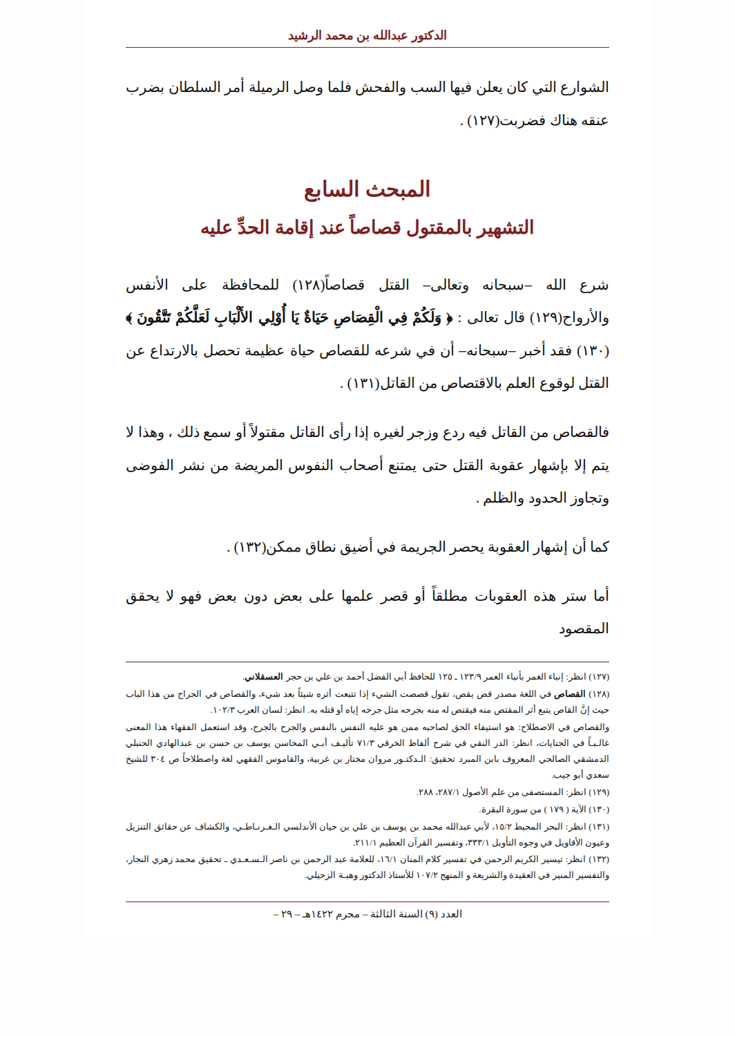الدكتور عبدالله بن محمد الرشيد
الشوارع التي كان يعلن فيها السب والفحش فلما وصل الرميلة أمر السلطان بضرب عنقه هناك فضربت(١٢٧) .
المبحث السابع التشهير بالمقتول قصاصاً عند إقامة الحدِّ عليه
شرع الله –سبحانه وتعالى– القتل قصاصاً(١٢٨) للمحافظة على الأنفس والأرواح(١٢٩) قال تعالى : ﴿ وَلَكُمْ فِي الْقِصَاصِ حَيَاةٌ يَا أُوْلِي الأَلْبَابِ لَعَلَّكُمْ تَتَّقُونَ ﴾(١٣٠) فقد أخبر –سبحانه– أن في شرعه للقصاص حياة عظيمة تحصل بالارتداع عن القتل لوقوع العلم بالاقتصاص من القاتل(١٣١) .
فالقصاص من القاتل فيه ردع وزجر لغيره إذا رأى القاتل مقتولاً أو سمع ذلك ، وهذا لا يتم إلا بإشهار عقوبة القتل حتى يمتنع أصحاب النفوس المريضة من نشر الفوضى وتجاوز الحدود والظلم .
كما أن إشهار العقوبة يحصر الجريمة في أضيق نطاق ممكن(١٣٢) .
أما ستر هذه العقوبات مطلقاً أو قصر علمها على بعض دون بعض فهو لا يحقق المقصود
(١٢٧) انظر: إنباء الغمر بأنباء العمر ١٢٣/٩ ـ ١٢٥ للحافظ أبي الفضل أحمد بن علي بن حجر العسقلاني.
(١٢٨) القصاص في اللغة مصدر قص يقص، تقول قصصت الشيء إذا تتبعت أثره شيئاً بعد شيء، والقصاص في الجراح من هذا الباب حيث إنَّ القاص يتبع أثر المقتص منه فيقتص له منه بجرحه مثل جرحه إياه أو قتله به. انظر: لسان العرب ١٠٢/٣.
والقصاص في الاصطلاح: هو استيفاء الحق لصاحبه ممن هو عليه النفس بالنفس والجرح بالجرح، وقد استعمل الفقهاء هذا المعنى غالـبـاً في الجنايات، انظر: الدر النقي في شرح ألفاظ الخرقي ٧١/٣ تأليـف أبـي المحاسن يوسف بن حسن بن عبدالهادي الحنبلي الدمشقي الصالحي المعروف بابن المبرد تحقيق: الـدكتـور مروان مختار بن غربية، والقاموس الفقهي لغة واصطلاحاً ص ٣٠٤ للشيخ سعدي أبو جيب.
(١٢٩) انظر: المستصفى من علم الأصول ٢٨٧/١، ٢٨٨.
(١٣٠) الآية ( ١٧٩ ) من سورة البقرة.
(١٣١) انظر: البحر المحيط ١٥/٢، لأبي عبدالله محمد بن يوسف بن علي بن حيان الأندلسي الـغـرنـاطـي، والكشاف عن حقائق التنزيل وعيون الأقاويل في وجوه التأويل ٣٣٣/١، وتفسير القرآن العظيم ٢١١/١.
(١٣٢) انظر: تيسير الكريم الرحمن في تفسير كلام المنان ١٦/١، للعلامة عبد الرحمن بن ناصر الـسـعـدي ـ تحقيق محمد زهري النجار، والتفسير المنير في العقيدة والشريعة و المنهج ١٠٧/٢ للأستاذ الدكتور وهبـة الزحيلي.
العدد (٩) السنة الثالثة – محرم ١٤٢٢هـ – ٢٩ –